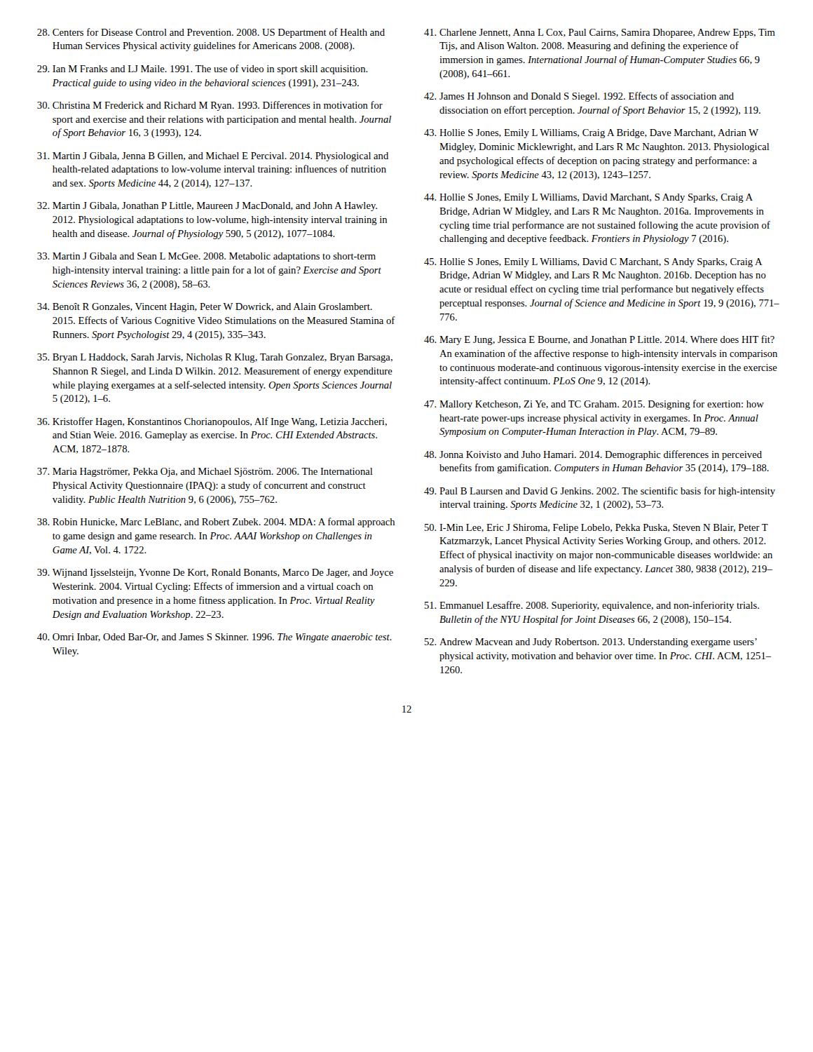Centers for Disease Control and Prevention. 2008. US Department of Health and Human Services Physical activity guidelines for Americans 2008. (2008).
Ian M Franks and LJ Maile. 1991. The use of video in sport skill acquisition. Practical guide to using video in the behavioral sciences (1991), 231–243.
Christina M Frederick and Richard M Ryan. 1993. Differences in motivation for sport and exercise and their relations with participation and mental health. Journal of Sport Behavior 16, 3 (1993), 124.
Martin J Gibala, Jenna B Gillen, and Michael E Percival. 2014. Physiological and health-related adaptations to low-volume interval training: influences of nutrition and sex. Sports Medicine 44, 2 (2014), 127–137.
Martin J Gibala, Jonathan P Little, Maureen J MacDonald, and John A Hawley. 2012. Physiological adaptations to low-volume, high-intensity interval training in health and disease. Journal of Physiology 590, 5 (2012), 1077–1084.
Martin J Gibala and Sean L McGee. 2008. Metabolic adaptations to short-term high-intensity interval training: a little pain for a lot of gain? Exercise and Sport Sciences Reviews 36, 2 (2008), 58–63.
Benoît R Gonzales, Vincent Hagin, Peter W Dowrick, and Alain Groslambert. 2015. Effects of Various Cognitive Video Stimulations on the Measured Stamina of Runners. Sport Psychologist 29, 4 (2015), 335–343.
Bryan L Haddock, Sarah Jarvis, Nicholas R Klug, Tarah Gonzalez, Bryan Barsaga, Shannon R Siegel, and Linda D Wilkin. 2012. Measurement of energy expenditure while playing exergames at a self-selected intensity. Open Sports Sciences Journal 5 (2012), 1–6.
Kristoffer Hagen, Konstantinos Chorianopoulos, Alf Inge Wang, Letizia Jaccheri, and Stian Weie. 2016. Gameplay as exercise. In Proc. CHI Extended Abstracts. ACM, 1872–1878.
Maria Hagströmer, Pekka Oja, and Michael Sjöström. 2006. The International Physical Activity Questionnaire (IPAQ): a study of concurrent and construct validity. Public Health Nutrition 9, 6 (2006), 755–762.
Robin Hunicke, Marc LeBlanc, and Robert Zubek. 2004. MDA: A formal approach to game design and game research. In Proc. AAAI Workshop on Challenges in Game AI, Vol. 4. 1722.
Wijnand Ijsselsteijn, Yvonne De Kort, Ronald Bonants, Marco De Jager, and Joyce Westerink. 2004. Virtual Cycling: Effects of immersion and a virtual coach on motivation and presence in a home fitness application. In Proc. Virtual Reality Design and Evaluation Workshop. 22–23.
Omri Inbar, Oded Bar-Or, and James S Skinner. 1996. The Wingate anaerobic test. Wiley.
Charlene Jennett, Anna L Cox, Paul Cairns, Samira Dhoparee, Andrew Epps, Tim Tijs, and Alison Walton. 2008. Measuring and defining the experience of immersion in games. International Journal of Human-Computer Studies 66, 9 (2008), 641–661.
James H Johnson and Donald S Siegel. 1992. Effects of association and dissociation on effort perception. Journal of Sport Behavior 15, 2 (1992), 119.
Hollie S Jones, Emily L Williams, Craig A Bridge, Dave Marchant, Adrian W Midgley, Dominic Micklewright, and Lars R Mc Naughton. 2013. Physiological and psychological effects of deception on pacing strategy and performance: a review. Sports Medicine 43, 12 (2013), 1243–1257.
Hollie S Jones, Emily L Williams, David Marchant, S Andy Sparks, Craig A Bridge, Adrian W Midgley, and Lars R Mc Naughton. 2016a. Improvements in cycling time trial performance are not sustained following the acute provision of challenging and deceptive feedback. Frontiers in Physiology 7 (2016).
Hollie S Jones, Emily L Williams, David C Marchant, S Andy Sparks, Craig A Bridge, Adrian W Midgley, and Lars R Mc Naughton. 2016b. Deception has no acute or residual effect on cycling time trial performance but negatively effects perceptual responses. Journal of Science and Medicine in Sport 19, 9 (2016), 771–776.
Mary E Jung, Jessica E Bourne, and Jonathan P Little. 2014. Where does HIT fit? An examination of the affective response to high-intensity intervals in comparison to continuous moderate-and continuous vigorous-intensity exercise in the exercise intensity-affect continuum. PLoS One 9, 12 (2014).
Mallory Ketcheson, Zi Ye, and TC Graham. 2015. Designing for exertion: how heart-rate power-ups increase physical activity in exergames. In Proc. Annual Symposium on Computer-Human Interaction in Play. ACM, 79–89.
Jonna Koivisto and Juho Hamari. 2014. Demographic differences in perceived benefits from gamification. Computers in Human Behavior 35 (2014), 179–188.
Paul B Laursen and David G Jenkins. 2002. The scientific basis for high-intensity interval training. Sports Medicine 32, 1 (2002), 53–73.
I-Min Lee, Eric J Shiroma, Felipe Lobelo, Pekka Puska, Steven N Blair, Peter T Katzmarzyk, Lancet Physical Activity Series Working Group, and others. 2012. Effect of physical inactivity on major non-communicable diseases worldwide: an analysis of burden of disease and life expectancy. Lancet 380, 9838 (2012), 219–229.
Emmanuel Lesaffre. 2008. Superiority, equivalence, and non-inferiority trials. Bulletin of the NYU Hospital for Joint Diseases 66, 2 (2008), 150–154.
Andrew Macvean and Judy Robertson. 2013. Understanding exergame users’ physical activity, motivation and behavior over time. In Proc. CHI. ACM, 1251–1260.
12